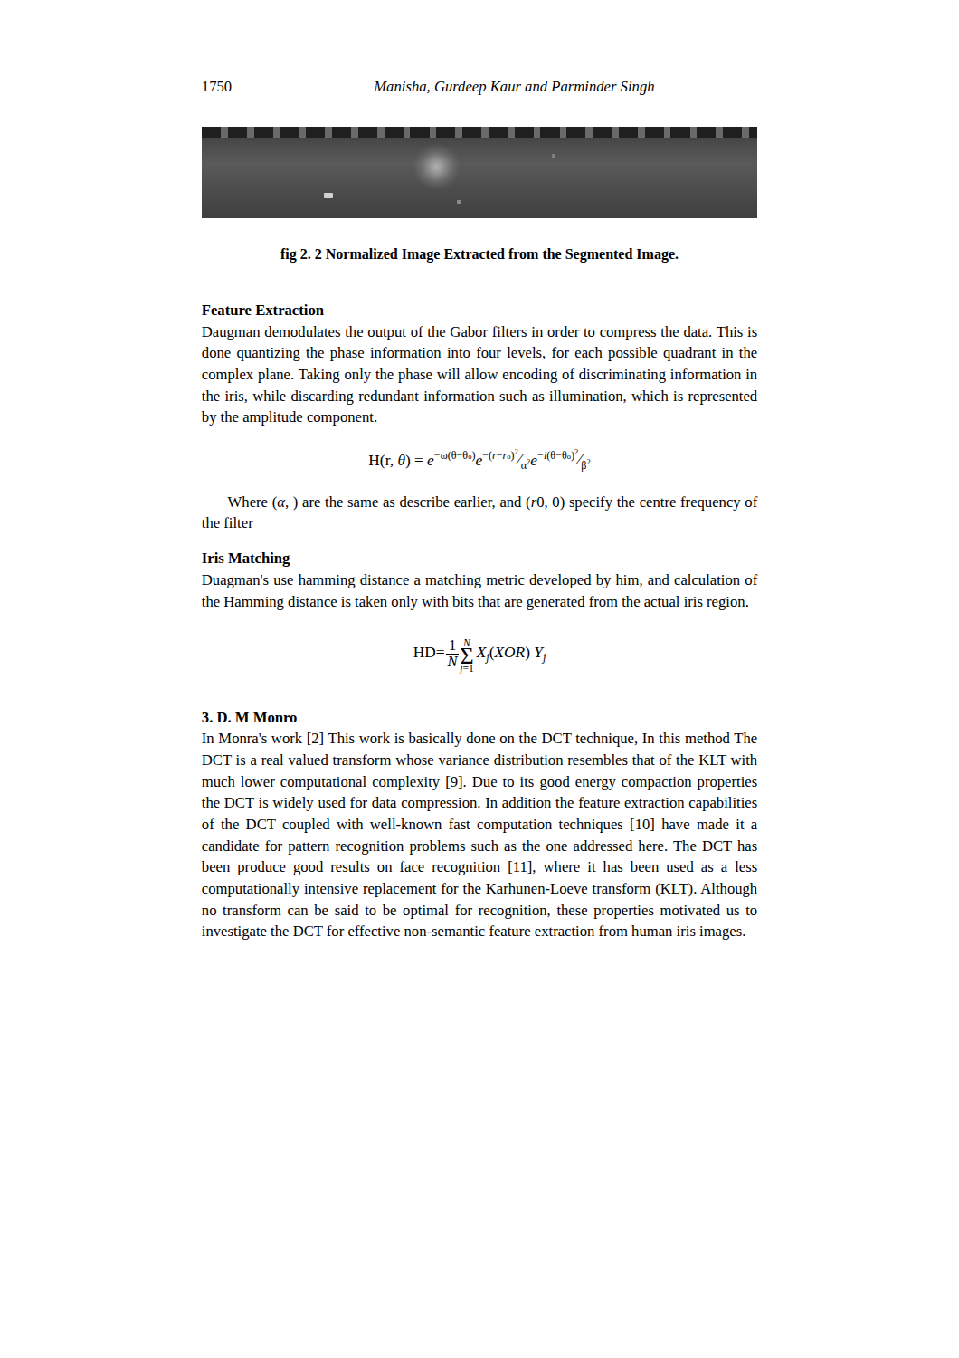1750
Manisha, Gurdeep Kaur and Parminder Singh
fig 2. 2 Normalized Image Extracted from the Segmented Image.
Feature Extraction
Daugman demodulates the output of the Gabor filters in order to compress the data. This is done quantizing the phase information into four levels, for each possible quadrant in the complex plane. Taking only the phase will allow encoding of discriminating information in the iris, while discarding redundant information such as illumination, which is represented by the amplitude component.
H(r, θ) = e−ω(θ−θo)e−(r−ro)2⁄α2 e−i(θ−θo)2⁄β2
Where (α, ) are the same as describe earlier, and (r0, 0) specify the centre frequency of the filter
Iris Matching
Duagman's use hamming distance a matching metric developed by him, and calculation of the Hamming distance is taken only with bits that are generated from the actual iris region.
HD=1 N ΣNj=1 Xj(XOR) Yj
3. D. M Monro
In Monra's work [2] This work is basically done on the DCT technique, In this method The DCT is a real valued transform whose variance distribution resembles that of the KLT with much lower computational complexity [9]. Due to its good energy compaction properties the DCT is widely used for data compression. In addition the feature extraction capabilities of the DCT coupled with well-known fast computation techniques [10] have made it a candidate for pattern recognition problems such as the one addressed here. The DCT has been produce good results on face recognition [11], where it has been used as a less computationally intensive replacement for the Karhunen-Loeve transform (KLT). Although no transform can be said to be optimal for recognition, these properties motivated us to investigate the DCT for effective non-semantic feature extraction from human iris images.